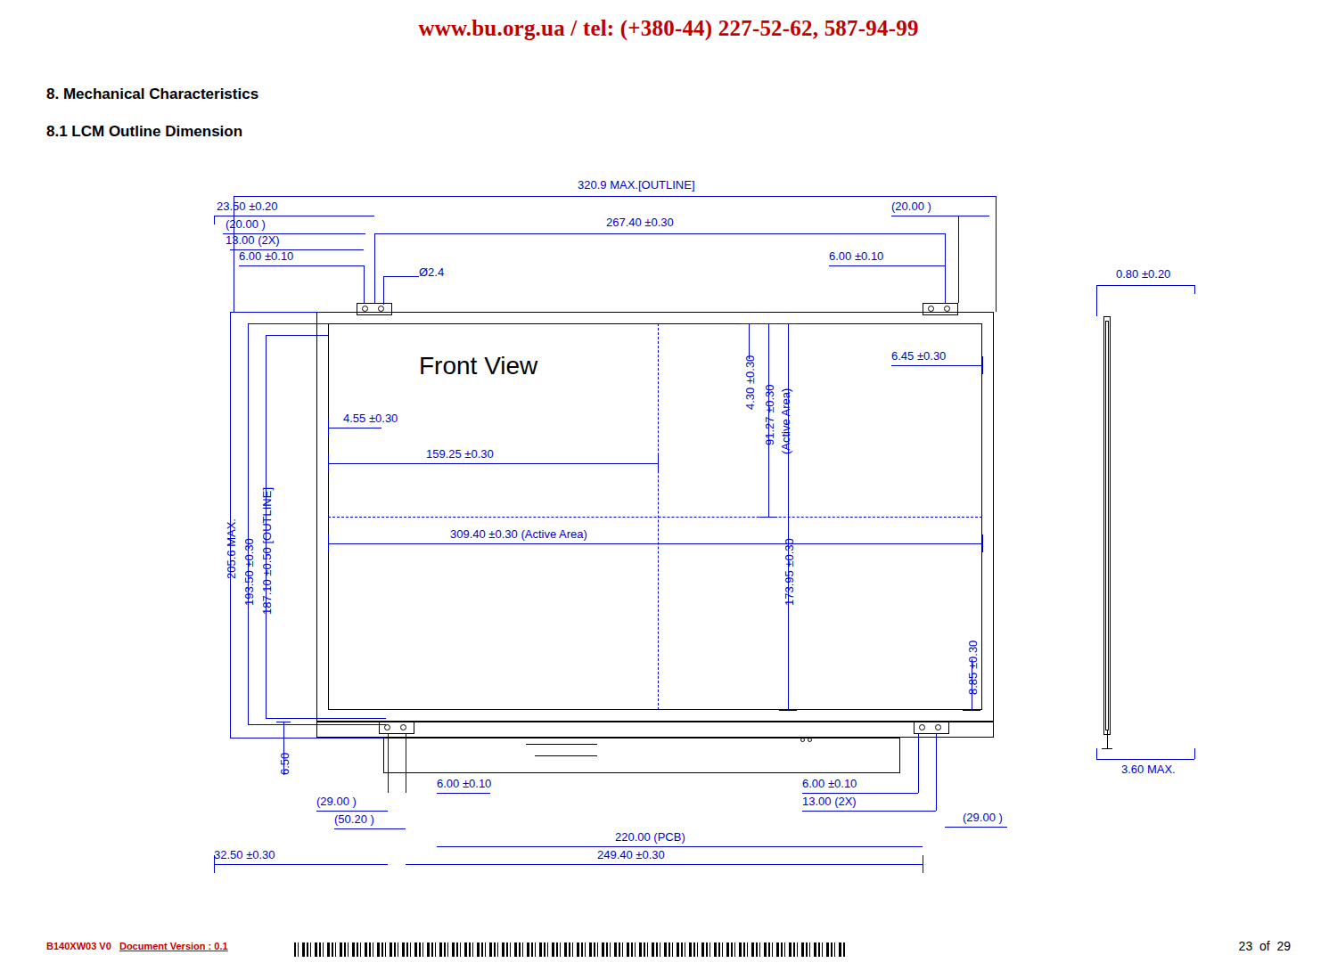www.bu.org.ua / tel: (+380-44) 227-52-62, 587-94-99
8. Mechanical Characteristics
8.1 LCM Outline Dimension
Front View
0.80 ±0.20
3.60 MAX.
320.9 MAX.[OUTLINE]
267.40 ±0.30
23.50 ±0.20
(20.00 )
13.00 (2X)
6.00 ±0.10
Ø2.4
(20.00 )
6.00 ±0.10
205.6 MAX.
193.50 ±0.30
187.10 ±0.50 [OUTLINE]
4.55 ±0.30
159.25 ±0.30
309.40 ±0.30 (Active Area)
4.30 ±0.30
91.27 ±0.30
(Active Area)
173.95 ±0.30
6.45 ±0.30
8.85 ±0.30
6.50
6.00 ±0.10
(29.00 )
(50.20 )
32.50 ±0.30
249.40 ±0.30
220.00 (PCB)
6.00 ±0.10
13.00 (2X)
(29.00 )
B140XW03 V0 Document Version : 0.1
23 of 29